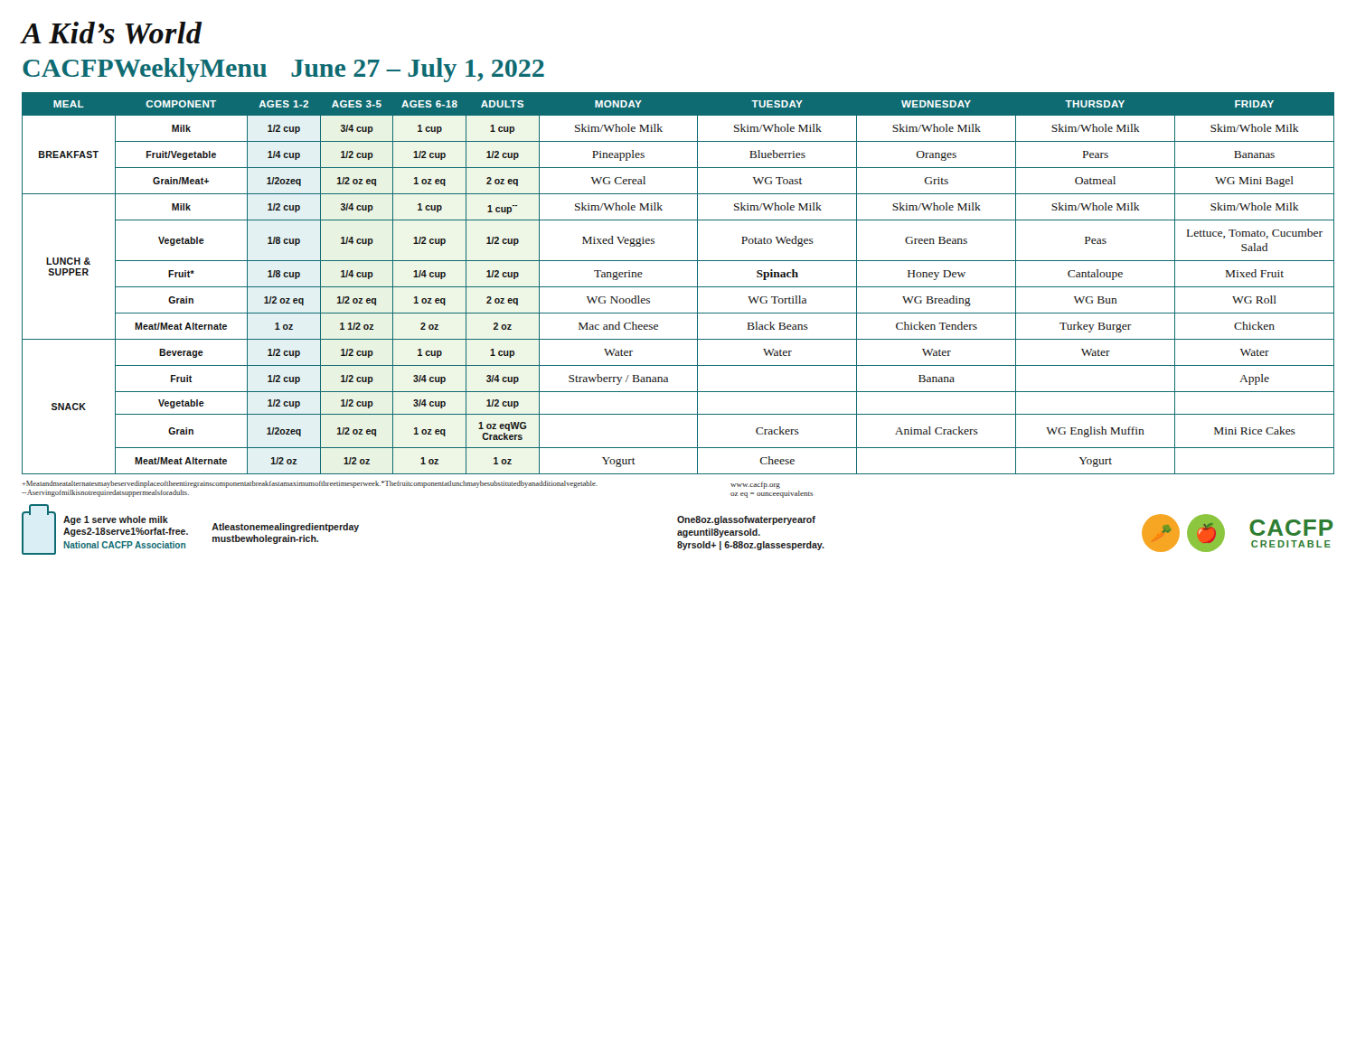A Kid’s World
CACFPWeeklyMenu June 27 – July 1, 2022
| MEAL | COMPONENT | AGES 1-2 | AGES 3-5 | AGES 6-18 | ADULTS | MONDAY | TUESDAY | WEDNESDAY | THURSDAY | FRIDAY |
| --- | --- | --- | --- | --- | --- | --- | --- | --- | --- | --- |
| BREAKFAST | Milk | 1/2 cup | 3/4 cup | 1 cup | 1 cup | Skim/Whole Milk | Skim/Whole Milk | Skim/Whole Milk | Skim/Whole Milk | Skim/Whole Milk |
| Fruit/Vegetable | 1/4 cup | 1/2 cup | 1/2 cup | 1/2 cup | Pineapples | Blueberries | Oranges | Pears | Bananas |
| Grain/Meat+ | 1/2ozeq | 1/2 oz eq | 1 oz eq | 2 oz eq | WG Cereal | WG Toast | Grits | Oatmeal | WG Mini Bagel |
| LUNCH & SUPPER | Milk | 1/2 cup | 3/4 cup | 1 cup | 1 cup -- | Skim/Whole Milk | Skim/Whole Milk | Skim/Whole Milk | Skim/Whole Milk | Skim/Whole Milk |
| Vegetable | 1/8 cup | 1/4 cup | 1/2 cup | 1/2 cup | Mixed Veggies | Potato Wedges | Green Beans | Peas | Lettuce, Tomato, Cucumber Salad |
| Fruit* | 1/8 cup | 1/4 cup | 1/4 cup | 1/2 cup | Tangerine | Spinach | Honey Dew | Cantaloupe | Mixed Fruit |
| Grain | 1/2 oz eq | 1/2 oz eq | 1 oz eq | 2 oz eq | WG Noodles | WG Tortilla | WG Breading | WG Bun | WG Roll |
| Meat/Meat Alternate | 1 oz | 1 1/2 oz | 2 oz | 2 oz | Mac and Cheese | Black Beans | Chicken Tenders | Turkey Burger | Chicken |
| SNACK | Beverage | 1/2 cup | 1/2 cup | 1 cup | 1 cup | Water | Water | Water | Water | Water |
| Fruit | 1/2 cup | 1/2 cup | 3/4 cup | 3/4 cup | Strawberry / Banana | | Banana | | Apple |
| Vegetable | 1/2 cup | 1/2 cup | 3/4 cup | 1/2 cup | | | | | |
| Grain | 1/2ozeq | 1/2 oz eq | 1 oz eq | 1 oz eqWG Crackers | | Crackers | Animal Crackers | WG English Muffin | Mini Rice Cakes |
| Meat/Meat Alternate | 1/2 oz | 1/2 oz | 1 oz | 1 oz | Yogurt | Cheese | | Yogurt | |
www.cacfp.org
oz eq = ounceequivalents
+Meatandmeatalternatesmaybeservedinplaceoftheentiregrainscomponentatbreakfastamaximumofthreetimesperweek.*Thefruitcomponentatlunchmaybesubstitutedbyanadditionalvegetable.
--Aservingofmilkisnotrequiredatsuppermealsforadults.
Age 1 serve whole milk
Ages2-18serve1%orfat-free. National CACFP Association
Atleastonemealingredientperday
mustbewholegrain-rich.
One8oz.glassofwaterperyearof
ageuntil8yearsold.
8yrsold+ | 6-88oz.glassesperday.
🥕 🍎
CACFP
CREDITABLE